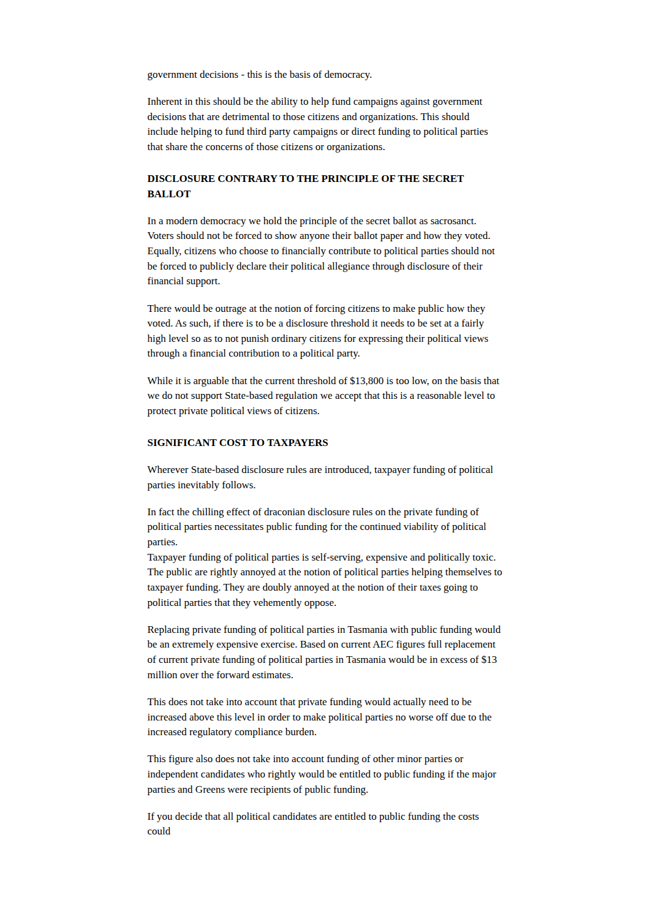government decisions - this is the basis of democracy.
Inherent in this should be the ability to help fund campaigns against government decisions that are detrimental to those citizens and organizations. This should include helping to fund third party campaigns or direct funding to political parties that share the concerns of those citizens or organizations.
Disclosure contrary to the principle of the secret ballot
In a modern democracy we hold the principle of the secret ballot as sacrosanct.
Voters should not be forced to show anyone their ballot paper and how they voted.
Equally, citizens who choose to financially contribute to political parties should not be forced to publicly declare their political allegiance through disclosure of their financial support.
There would be outrage at the notion of forcing citizens to make public how they voted. As such, if there is to be a disclosure threshold it needs to be set at a fairly high level so as to not punish ordinary citizens for expressing their political views through a financial contribution to a political party.
While it is arguable that the current threshold of $13,800 is too low, on the basis that we do not support State-based regulation we accept that this is a reasonable level to protect private political views of citizens.
Significant cost to taxpayers
Wherever State-based disclosure rules are introduced, taxpayer funding of political parties inevitably follows.
In fact the chilling effect of draconian disclosure rules on the private funding of political parties necessitates public funding for the continued viability of political parties.
Taxpayer funding of political parties is self-serving, expensive and politically toxic.
The public are rightly annoyed at the notion of political parties helping themselves to taxpayer funding. They are doubly annoyed at the notion of their taxes going to political parties that they vehemently oppose.
Replacing private funding of political parties in Tasmania with public funding would be an extremely expensive exercise. Based on current AEC figures full replacement of current private funding of political parties in Tasmania would be in excess of $13 million over the forward estimates.
This does not take into account that private funding would actually need to be increased above this level in order to make political parties no worse off due to the increased regulatory compliance burden.
This figure also does not take into account funding of other minor parties or independent candidates who rightly would be entitled to public funding if the major parties and Greens were recipients of public funding.
If you decide that all political candidates are entitled to public funding the costs could